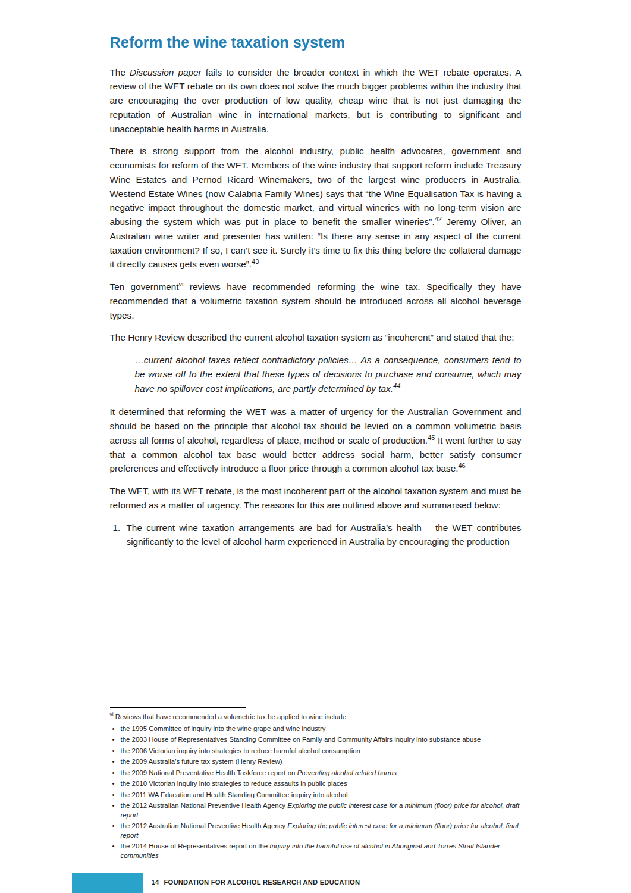Reform the wine taxation system
The Discussion paper fails to consider the broader context in which the WET rebate operates. A review of the WET rebate on its own does not solve the much bigger problems within the industry that are encouraging the over production of low quality, cheap wine that is not just damaging the reputation of Australian wine in international markets, but is contributing to significant and unacceptable health harms in Australia.
There is strong support from the alcohol industry, public health advocates, government and economists for reform of the WET. Members of the wine industry that support reform include Treasury Wine Estates and Pernod Ricard Winemakers, two of the largest wine producers in Australia. Westend Estate Wines (now Calabria Family Wines) says that “the Wine Equalisation Tax is having a negative impact throughout the domestic market, and virtual wineries with no long-term vision are abusing the system which was put in place to benefit the smaller wineries”.42 Jeremy Oliver, an Australian wine writer and presenter has written: “Is there any sense in any aspect of the current taxation environment? If so, I can’t see it. Surely it’s time to fix this thing before the collateral damage it directly causes gets even worse”.43
Ten governmentvi reviews have recommended reforming the wine tax. Specifically they have recommended that a volumetric taxation system should be introduced across all alcohol beverage types.
The Henry Review described the current alcohol taxation system as “incoherent” and stated that the:
…current alcohol taxes reflect contradictory policies… As a consequence, consumers tend to be worse off to the extent that these types of decisions to purchase and consume, which may have no spillover cost implications, are partly determined by tax.44
It determined that reforming the WET was a matter of urgency for the Australian Government and should be based on the principle that alcohol tax should be levied on a common volumetric basis across all forms of alcohol, regardless of place, method or scale of production.45 It went further to say that a common alcohol tax base would better address social harm, better satisfy consumer preferences and effectively introduce a floor price through a common alcohol tax base.46
The WET, with its WET rebate, is the most incoherent part of the alcohol taxation system and must be reformed as a matter of urgency. The reasons for this are outlined above and summarised below:
The current wine taxation arrangements are bad for Australia’s health – the WET contributes significantly to the level of alcohol harm experienced in Australia by encouraging the production
vi Reviews that have recommended a volumetric tax be applied to wine include:
the 1995 Committee of inquiry into the wine grape and wine industry
the 2003 House of Representatives Standing Committee on Family and Community Affairs inquiry into substance abuse
the 2006 Victorian inquiry into strategies to reduce harmful alcohol consumption
the 2009 Australia's future tax system (Henry Review)
the 2009 National Preventative Health Taskforce report on Preventing alcohol related harms
the 2010 Victorian inquiry into strategies to reduce assaults in public places
the 2011 WA Education and Health Standing Committee inquiry into alcohol
the 2012 Australian National Preventive Health Agency Exploring the public interest case for a minimum (floor) price for alcohol, draft report
the 2012 Australian National Preventive Health Agency Exploring the public interest case for a minimum (floor) price for alcohol, final report
the 2014 House of Representatives report on the Inquiry into the harmful use of alcohol in Aboriginal and Torres Strait Islander communities
14 FOUNDATION FOR ALCOHOL RESEARCH AND EDUCATION